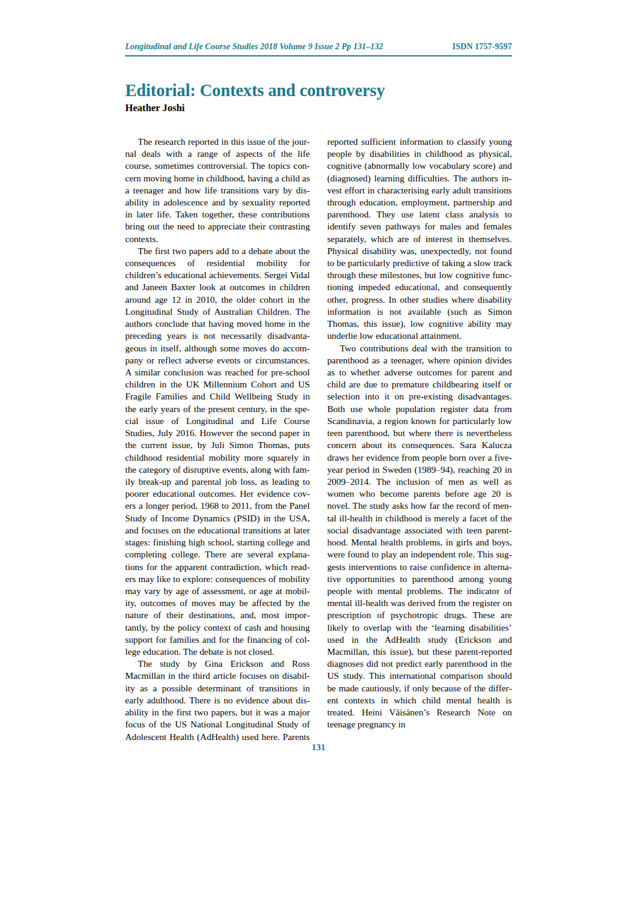Longitudinal and Life Course Studies 2018 Volume 9 Issue 2 Pp 131–132 ISDN 1757-9597
Editorial: Contexts and controversy
Heather Joshi
The research reported in this issue of the journal deals with a range of aspects of the life course, sometimes controversial. The topics concern moving home in childhood, having a child as a teenager and how life transitions vary by disability in adolescence and by sexuality reported in later life. Taken together, these contributions bring out the need to appreciate their contrasting contexts.
The first two papers add to a debate about the consequences of residential mobility for children’s educational achievements. Sergei Vidal and Janeen Baxter look at outcomes in children around age 12 in 2010, the older cohort in the Longitudinal Study of Australian Children. The authors conclude that having moved home in the preceding years is not necessarily disadvantageous in itself, although some moves do accompany or reflect adverse events or circumstances. A similar conclusion was reached for pre-school children in the UK Millennium Cohort and US Fragile Families and Child Wellbeing Study in the early years of the present century, in the special issue of Longitudinal and Life Course Studies, July 2016. However the second paper in the current issue, by Juli Simon Thomas, puts childhood residential mobility more squarely in the category of disruptive events, along with family break-up and parental job loss, as leading to poorer educational outcomes. Her evidence covers a longer period, 1968 to 2011, from the Panel Study of Income Dynamics (PSID) in the USA, and focuses on the educational transitions at later stages: finishing high school, starting college and completing college. There are several explanations for the apparent contradiction, which readers may like to explore: consequences of mobility may vary by age of assessment, or age at mobility, outcomes of moves may be affected by the nature of their destinations, and, most importantly, by the policy context of cash and housing support for families and for the financing of college education. The debate is not closed.
The study by Gina Erickson and Ross Macmillan in the third article focuses on disability as a possible determinant of transitions in early adulthood. There is no evidence about disability in the first two papers, but it was a major focus of the US National Longitudinal Study of Adolescent Health (AdHealth) used here. Parents reported sufficient information to classify young people by disabilities in childhood as physical, cognitive (abnormally low vocabulary score) and (diagnosed) learning difficulties. The authors invest effort in characterising early adult transitions through education, employment, partnership and parenthood. They use latent class analysis to identify seven pathways for males and females separately, which are of interest in themselves. Physical disability was, unexpectedly, not found to be particularly predictive of taking a slow track through these milestones, but low cognitive functioning impeded educational, and consequently other, progress. In other studies where disability information is not available (such as Simon Thomas, this issue), low cognitive ability may underlie low educational attainment.
Two contributions deal with the transition to parenthood as a teenager, where opinion divides as to whether adverse outcomes for parent and child are due to premature childbearing itself or selection into it on pre-existing disadvantages. Both use whole population register data from Scandinavia, a region known for particularly low teen parenthood, but where there is nevertheless concern about its consequences. Sara Kalucza draws her evidence from people born over a five-year period in Sweden (1989–94), reaching 20 in 2009–2014. The inclusion of men as well as women who become parents before age 20 is novel. The study asks how far the record of mental ill-health in childhood is merely a facet of the social disadvantage associated with teen parenthood. Mental health problems, in girls and boys, were found to play an independent role. This suggests interventions to raise confidence in alternative opportunities to parenthood among young people with mental problems. The indicator of mental ill-health was derived from the register on prescription of psychotropic drugs. These are likely to overlap with the ‘learning disabilities’ used in the AdHealth study (Erickson and Macmillan, this issue), but these parent-reported diagnoses did not predict early parenthood in the US study. This international comparison should be made cautiously, if only because of the different contexts in which child mental health is treated. Heini Väisänen’s Research Note on teenage pregnancy in
131